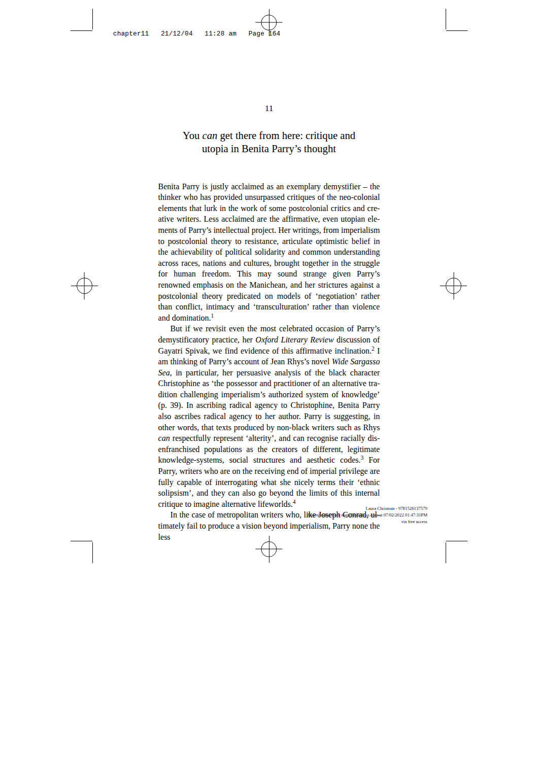chapter11 21/12/04 11:28 am Page 164
11
You can get there from here: critique and
utopia in Benita Parry’s thought
Benita Parry is justly acclaimed as an exemplary demystifier – the thinker who has provided unsurpassed critiques of the neo-colonial elements that lurk in the work of some postcolonial critics and creative writers. Less acclaimed are the affirmative, even utopian elements of Parry’s intellectual project. Her writings, from imperialism to postcolonial theory to resistance, articulate optimistic belief in the achievability of political solidarity and common understanding across races, nations and cultures, brought together in the struggle for human freedom. This may sound strange given Parry’s renowned emphasis on the Manichean, and her strictures against a postcolonial theory predicated on models of ‘negotiation’ rather than conflict, intimacy and ‘transculturation’ rather than violence and domination.1
But if we revisit even the most celebrated occasion of Parry’s demystificatory practice, her Oxford Literary Review discussion of Gayatri Spivak, we find evidence of this affirmative inclination.2 I am thinking of Parry’s account of Jean Rhys’s novel Wide Sargasso Sea, in particular, her persuasive analysis of the black character Christophine as ‘the possessor and practitioner of an alternative tradition challenging imperialism’s authorized system of knowledge’ (p. 39). In ascribing radical agency to Christophine, Benita Parry also ascribes radical agency to her author. Parry is suggesting, in other words, that texts produced by non-black writers such as Rhys can respectfully represent ‘alterity’, and can recognise racially disenfranchised populations as the creators of different, legitimate knowledge-systems, social structures and aesthetic codes.3 For Parry, writers who are on the receiving end of imperial privilege are fully capable of interrogating what she nicely terms their ‘ethnic solipsism’, and they can also go beyond the limits of this internal critique to imagine alternative lifeworlds.4
In the case of metropolitan writers who, like Joseph Conrad, ultimately fail to produce a vision beyond imperialism, Parry none the less
Laura Chrisman - 9781526137579
Downloaded from manchesterhive.com at 07/02/2022 01:47:31PM
via free access